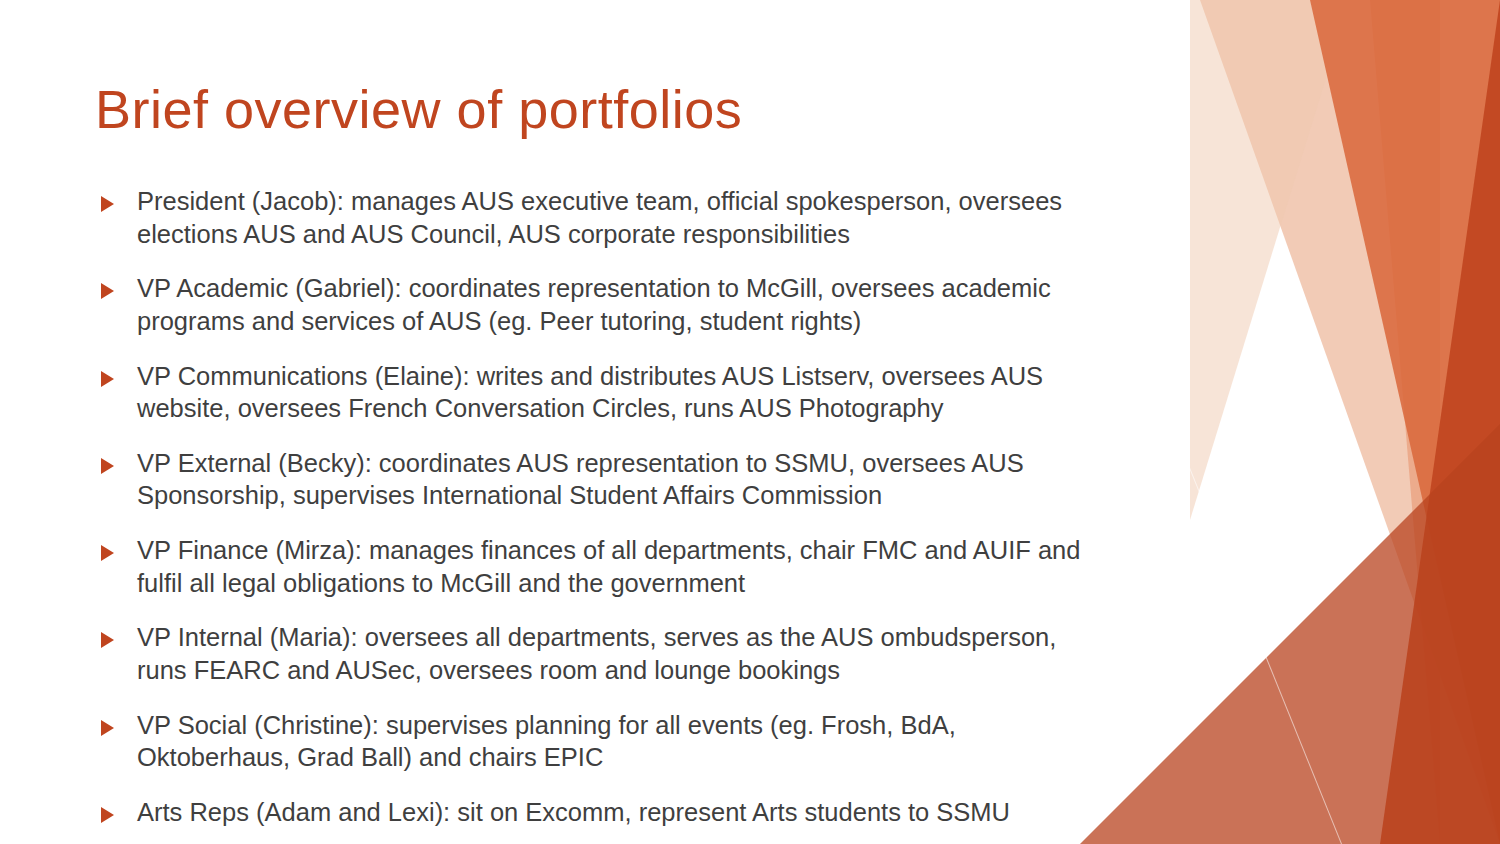Brief overview of portfolios
President (Jacob): manages AUS executive team, official spokesperson, oversees elections AUS and AUS Council, AUS corporate responsibilities
VP Academic (Gabriel): coordinates representation to McGill, oversees academic programs and services of AUS (eg. Peer tutoring, student rights)
VP Communications (Elaine): writes and distributes AUS Listserv, oversees AUS website, oversees French Conversation Circles, runs AUS Photography
VP External (Becky): coordinates AUS representation to SSMU, oversees AUS Sponsorship, supervises International Student Affairs Commission
VP Finance (Mirza): manages finances of all departments, chair FMC and AUIF and fulfil all legal obligations to McGill and the government
VP Internal (Maria): oversees all departments, serves as the AUS ombudsperson, runs FEARC and AUSec, oversees room and lounge bookings
VP Social (Christine): supervises planning for all events (eg. Frosh, BdA, Oktoberhaus, Grad Ball) and chairs EPIC
Arts Reps (Adam and Lexi): sit on Excomm, represent Arts students to SSMU